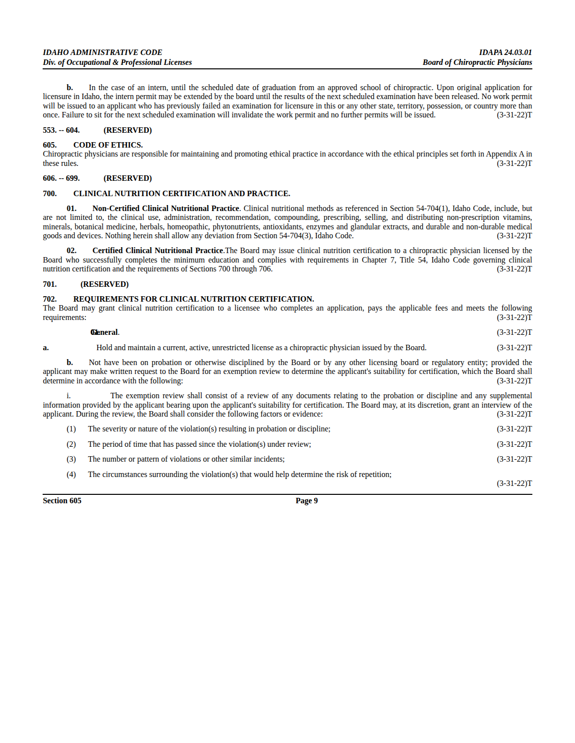IDAHO ADMINISTRATIVE CODE
Div. of Occupational & Professional Licenses
IDAPA 24.03.01
Board of Chiropractic Physicians
b.  In the case of an intern, until the scheduled date of graduation from an approved school of chiropractic. Upon original application for licensure in Idaho, the intern permit may be extended by the board until the results of the next scheduled examination have been released. No work permit will be issued to an applicant who has previously failed an examination for licensure in this or any other state, territory, possession, or country more than once. Failure to sit for the next scheduled examination will invalidate the work permit and no further permits will be issued.(3-31-22)T
553. -- 604.(RESERVED)
605. CODE OF ETHICS.
Chiropractic physicians are responsible for maintaining and promoting ethical practice in accordance with the ethical principles set forth in Appendix A in these rules.(3-31-22)T
606. -- 699.(RESERVED)
700. CLINICAL NUTRITION CERTIFICATION AND PRACTICE.
01.  Non-Certified Clinical Nutritional Practice. Clinical nutritional methods as referenced in Section 54-704(1), Idaho Code, include, but are not limited to, the clinical use, administration, recommendation, compounding, prescribing, selling, and distributing non-prescription vitamins, minerals, botanical medicine, herbals, homeopathic, phytonutrients, antioxidants, enzymes and glandular extracts, and durable and non-durable medical goods and devices. Nothing herein shall allow any deviation from Section 54-704(3), Idaho Code.(3-31-22)T
02.  Certified Clinical Nutritional Practice.The Board may issue clinical nutrition certification to a chiropractic physician licensed by the Board who successfully completes the minimum education and complies with requirements in Chapter 7, Title 54, Idaho Code governing clinical nutrition certification and the requirements of Sections 700 through 706.(3-31-22)T
701.(RESERVED)
702. REQUIREMENTS FOR CLINICAL NUTRITION CERTIFICATION.
The Board may grant clinical nutrition certification to a licensee who completes an application, pays the applicable fees and meets the following requirements:(3-31-22)T
01. General.(3-31-22)T
a.      Hold and maintain a current, active, unrestricted license as a chiropractic physician issued by the Board.(3-31-22)T
b.  Not have been on probation or otherwise disciplined by the Board or by any other licensing board or regulatory entity; provided the applicant may make written request to the Board for an exemption review to determine the applicant's suitability for certification, which the Board shall determine in accordance with the following:(3-31-22)T
i.     The exemption review shall consist of a review of any documents relating to the probation or discipline and any supplemental information provided by the applicant bearing upon the applicant's suitability for certification. The Board may, at its discretion, grant an interview of the applicant. During the review, the Board shall consider the following factors or evidence:(3-31-22)T
(1) The severity or nature of the violation(s) resulting in probation or discipline;(3-31-22)T
(2) The period of time that has passed since the violation(s) under review;(3-31-22)T
(3) The number or pattern of violations or other similar incidents;(3-31-22)T
(4) The circumstances surrounding the violation(s) that would help determine the risk of repetition;
(3-31-22)T
Section 605
Page 9